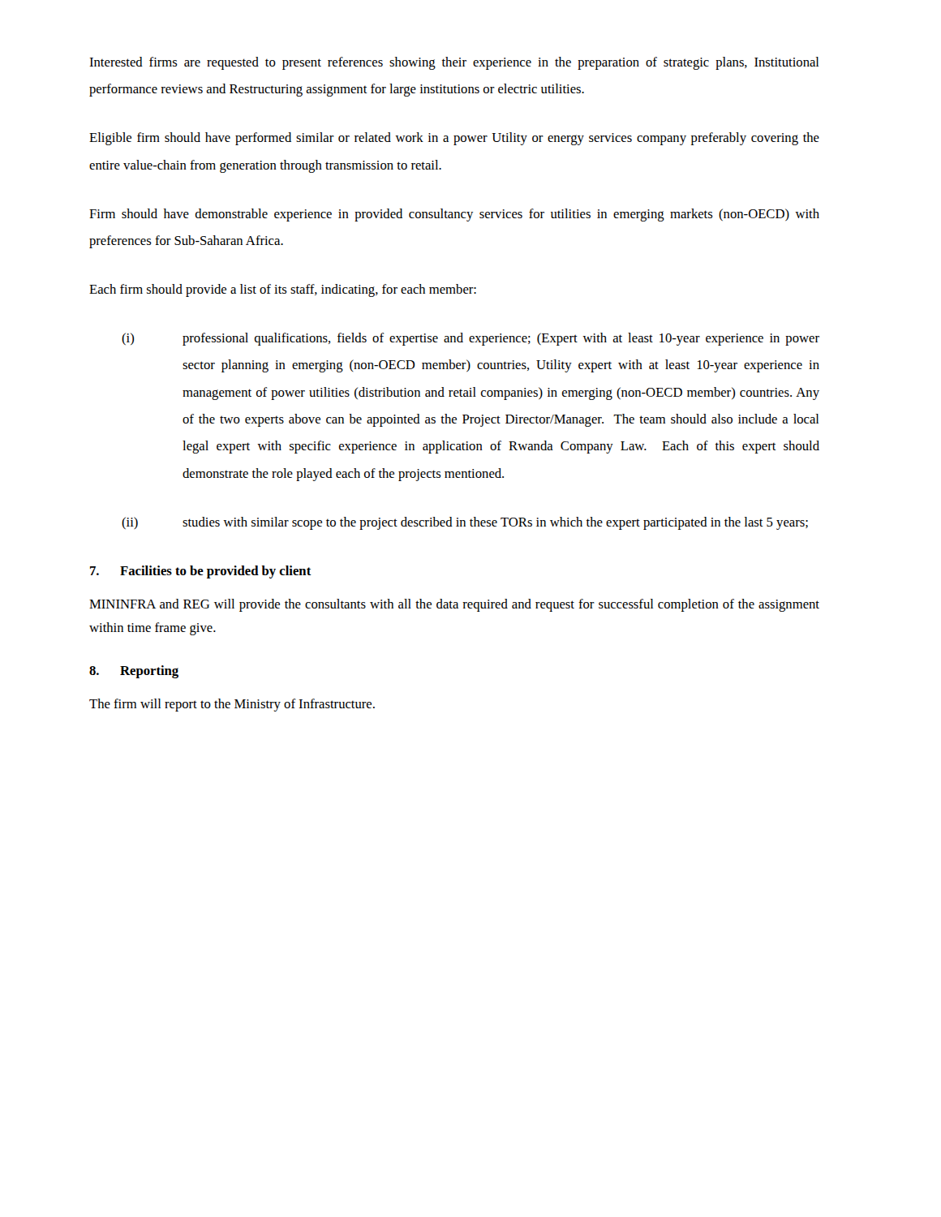Interested firms are requested to present references showing their experience in the preparation of strategic plans, Institutional performance reviews and Restructuring assignment for large institutions or electric utilities.
Eligible firm should have performed similar or related work in a power Utility or energy services company preferably covering the entire value-chain from generation through transmission to retail.
Firm should have demonstrable experience in provided consultancy services for utilities in emerging markets (non-OECD) with preferences for Sub-Saharan Africa.
Each firm should provide a list of its staff, indicating, for each member:
(i)
professional qualifications, fields of expertise and experience; (Expert with at least 10-year experience in power sector planning in emerging (non-OECD member) countries, Utility expert with at least 10-year experience in management of power utilities (distribution and retail companies) in emerging (non-OECD member) countries. Any of the two experts above can be appointed as the Project Director/Manager. The team should also include a local legal expert with specific experience in application of Rwanda Company Law. Each of this expert should demonstrate the role played each of the projects mentioned.
(ii)
studies with similar scope to the project described in these TORs in which the expert participated in the last 5 years;
7.
Facilities to be provided by client
MININFRA and REG will provide the consultants with all the data required and request for successful completion of the assignment within time frame give.
8.
Reporting
The firm will report to the Ministry of Infrastructure.